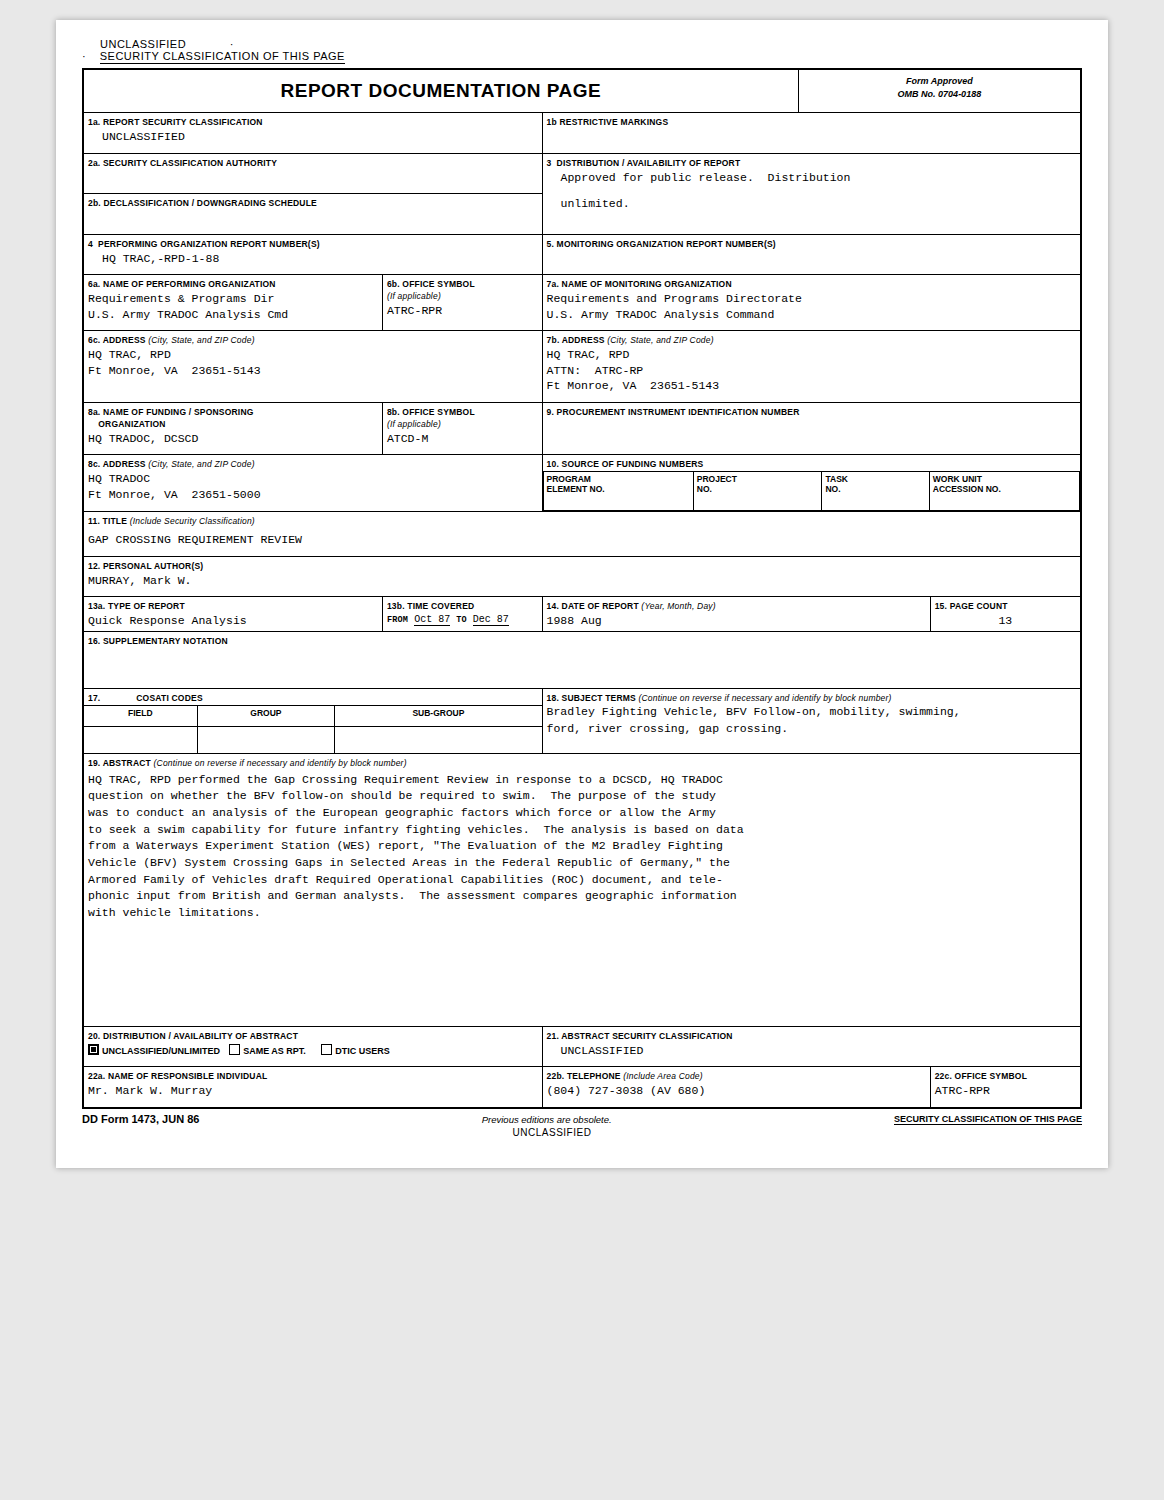UNCLASSIFIED ·
· SECURITY CLASSIFICATION OF THIS PAGE
| REPORT DOCUMENTATION PAGE | Form Approved OMB No. 0704-0188 |
| 1a. REPORT SECURITY CLASSIFICATION UNCLASSIFIED | 1b RESTRICTIVE MARKINGS |
| 2a. SECURITY CLASSIFICATION AUTHORITY | 3 DISTRIBUTION / AVAILABILITY OF REPORT Approved for public release. Distribution |
| 2b. DECLASSIFICATION / DOWNGRADING SCHEDULE | unlimited. |
| 4 PERFORMING ORGANIZATION REPORT NUMBER(S) HQ TRAC,-RPD-1-88 | 5. MONITORING ORGANIZATION REPORT NUMBER(S) |
| 6a. NAME OF PERFORMING ORGANIZATION Requirements & Programs Dir U.S. Army TRADOC Analysis Cmd | 6b. OFFICE SYMBOL (If applicable) ATRC-RPR | 7a. NAME OF MONITORING ORGANIZATION Requirements and Programs Directorate U.S. Army TRADOC Analysis Command |
| 6c. ADDRESS (City, State, and ZIP Code) HQ TRAC, RPD Ft Monroe, VA 23651-5143 | 7b. ADDRESS (City, State, and ZIP Code) HQ TRAC, RPD ATTN: ATRC-RP Ft Monroe, VA 23651-5143 |
| 8a. NAME OF FUNDING / SPONSORING ORGANIZATION HQ TRADOC, DCSCD | 8b. OFFICE SYMBOL (If applicable) ATCD-M | 9. PROCUREMENT INSTRUMENT IDENTIFICATION NUMBER |
| 8c. ADDRESS (City, State, and ZIP Code) HQ TRADOC Ft Monroe, VA 23651-5000 | 10. SOURCE OF FUNDING NUMBERS / PROGRAM ELEMENT NO. / PROJECT NO. / TASK NO. / WORK UNIT ACCESSION NO. / |
| 11. TITLE (Include Security Classification) GAP CROSSING REQUIREMENT REVIEW |
| 12. PERSONAL AUTHOR(S) MURRAY, Mark W. |
| 13a. TYPE OF REPORT Quick Response Analysis | 13b. TIME COVERED FROM Oct 87 TO Dec 87 | 14. DATE OF REPORT (Year, Month, Day) 1988 Aug | 15. PAGE COUNT 13 |
| 16. SUPPLEMENTARY NOTATION |
| 17. COSATI CODES / FIELD / GROUP / SUB-GROUP / | 18. SUBJECT TERMS (Continue on reverse if necessary and identify by block number) Bradley Fighting Vehicle, BFV Follow-on, mobility, swimming, ford, river crossing, gap crossing. |
| 19. ABSTRACT (Continue on reverse if necessary and identify by block number) HQ TRAC, RPD performed the Gap Crossing Requirement Review in response to a DCSCD, HQ TRADOC question on whether the BFV follow-on should be required to swim. The purpose of the study was to conduct an analysis of the European geographic factors which force or allow the Army to seek a swim capability for future infantry fighting vehicles. The analysis is based on data from a Waterways Experiment Station (WES) report, "The Evaluation of the M2 Bradley Fighting Vehicle (BFV) System Crossing Gaps in Selected Areas in the Federal Republic of Germany," the Armored Family of Vehicles draft Required Operational Capabilities (ROC) document, and tele- phonic input from British and German analysts. The assessment compares geographic information with vehicle limitations. |
| 20. DISTRIBUTION / AVAILABILITY OF ABSTRACT UNCLASSIFIED/UNLIMITED SAME AS RPT. DTIC USERS | 21. ABSTRACT SECURITY CLASSIFICATION UNCLASSIFIED |
| 22a. NAME OF RESPONSIBLE INDIVIDUAL Mr. Mark W. Murray | 22b. TELEPHONE (Include Area Code) (804) 727-3038 (AV 680) | 22c. OFFICE SYMBOL ATRC-RPR |
DD Form 1473, JUN 86
Previous editions are obsolete.
SECURITY CLASSIFICATION OF THIS PAGE
UNCLASSIFIED